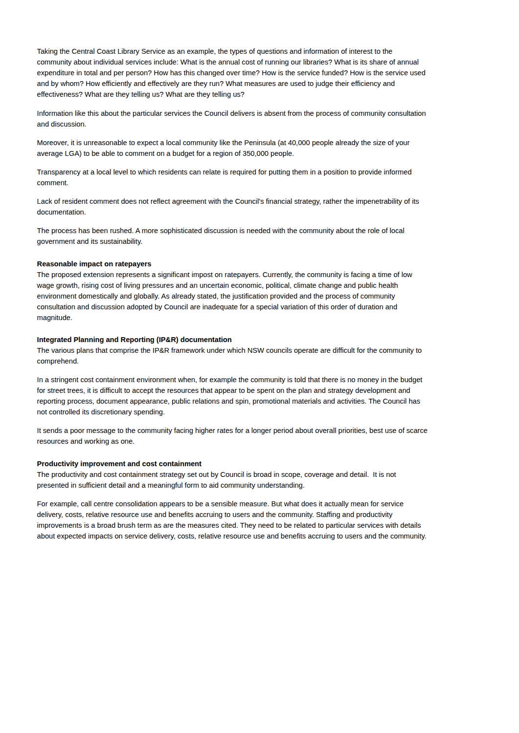Taking the Central Coast Library Service as an example, the types of questions and information of interest to the community about individual services include: What is the annual cost of running our libraries? What is its share of annual expenditure in total and per person? How has this changed over time? How is the service funded? How is the service used and by whom? How efficiently and effectively are they run? What measures are used to judge their efficiency and effectiveness? What are they telling us? What are they telling us?
Information like this about the particular services the Council delivers is absent from the process of community consultation and discussion.
Moreover, it is unreasonable to expect a local community like the Peninsula (at 40,000 people already the size of your average LGA) to be able to comment on a budget for a region of 350,000 people.
Transparency at a local level to which residents can relate is required for putting them in a position to provide informed comment.
Lack of resident comment does not reflect agreement with the Council's financial strategy, rather the impenetrability of its documentation.
The process has been rushed. A more sophisticated discussion is needed with the community about the role of local government and its sustainability.
Reasonable impact on ratepayers
The proposed extension represents a significant impost on ratepayers. Currently, the community is facing a time of low wage growth, rising cost of living pressures and an uncertain economic, political, climate change and public health environment domestically and globally. As already stated, the justification provided and the process of community consultation and discussion adopted by Council are inadequate for a special variation of this order of duration and magnitude.
Integrated Planning and Reporting (IP&R) documentation
The various plans that comprise the IP&R framework under which NSW councils operate are difficult for the community to comprehend.
In a stringent cost containment environment when, for example the community is told that there is no money in the budget for street trees, it is difficult to accept the resources that appear to be spent on the plan and strategy development and reporting process, document appearance, public relations and spin, promotional materials and activities. The Council has not controlled its discretionary spending.
It sends a poor message to the community facing higher rates for a longer period about overall priorities, best use of scarce resources and working as one.
Productivity improvement and cost containment
The productivity and cost containment strategy set out by Council is broad in scope, coverage and detail. It is not presented in sufficient detail and a meaningful form to aid community understanding.
For example, call centre consolidation appears to be a sensible measure. But what does it actually mean for service delivery, costs, relative resource use and benefits accruing to users and the community. Staffing and productivity improvements is a broad brush term as are the measures cited. They need to be related to particular services with details about expected impacts on service delivery, costs, relative resource use and benefits accruing to users and the community.